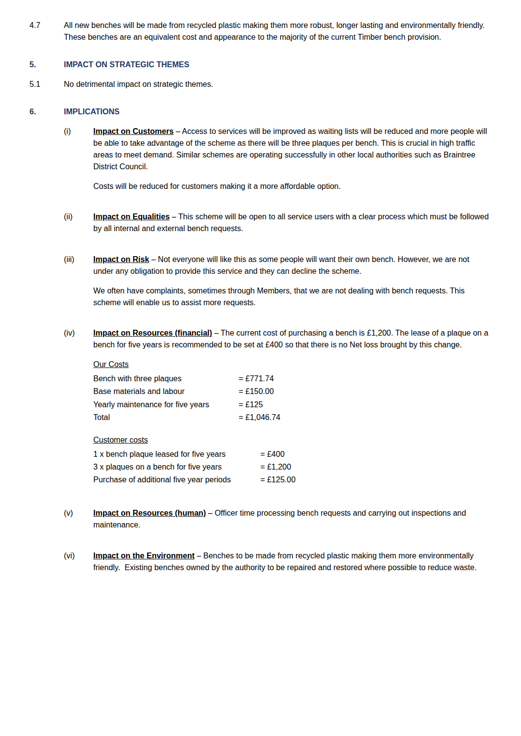4.7
All new benches will be made from recycled plastic making them more robust, longer lasting and environmentally friendly. These benches are an equivalent cost and appearance to the majority of the current Timber bench provision.
5. Impact on Strategic Themes
5.1
No detrimental impact on strategic themes.
6. Implications
(i)
Impact on Customers – Access to services will be improved as waiting lists will be reduced and more people will be able to take advantage of the scheme as there will be three plaques per bench. This is crucial in high traffic areas to meet demand. Similar schemes are operating successfully in other local authorities such as Braintree District Council.
Costs will be reduced for customers making it a more affordable option.
(ii)
Impact on Equalities – This scheme will be open to all service users with a clear process which must be followed by all internal and external bench requests.
(iii)
Impact on Risk – Not everyone will like this as some people will want their own bench. However, we are not under any obligation to provide this service and they can decline the scheme.
We often have complaints, sometimes through Members, that we are not dealing with bench requests. This scheme will enable us to assist more requests.
(iv)
Impact on Resources (financial) – The current cost of purchasing a bench is £1,200. The lease of a plaque on a bench for five years is recommended to be set at £400 so that there is no Net loss brought by this change.
Our Costs
| Bench with three plaques | = £771.74 |
| Base materials and labour | = £150.00 |
| Yearly maintenance for five years | = £125 |
| Total | = £1,046.74 |
Customer costs
| 1 x bench plaque leased for five years | = £400 |
| 3 x plaques on a bench for five years | = £1,200 |
| Purchase of additional five year periods | = £125.00 |
(v)
Impact on Resources (human) – Officer time processing bench requests and carrying out inspections and maintenance.
(vi)
Impact on the Environment – Benches to be made from recycled plastic making them more environmentally friendly. Existing benches owned by the authority to be repaired and restored where possible to reduce waste.